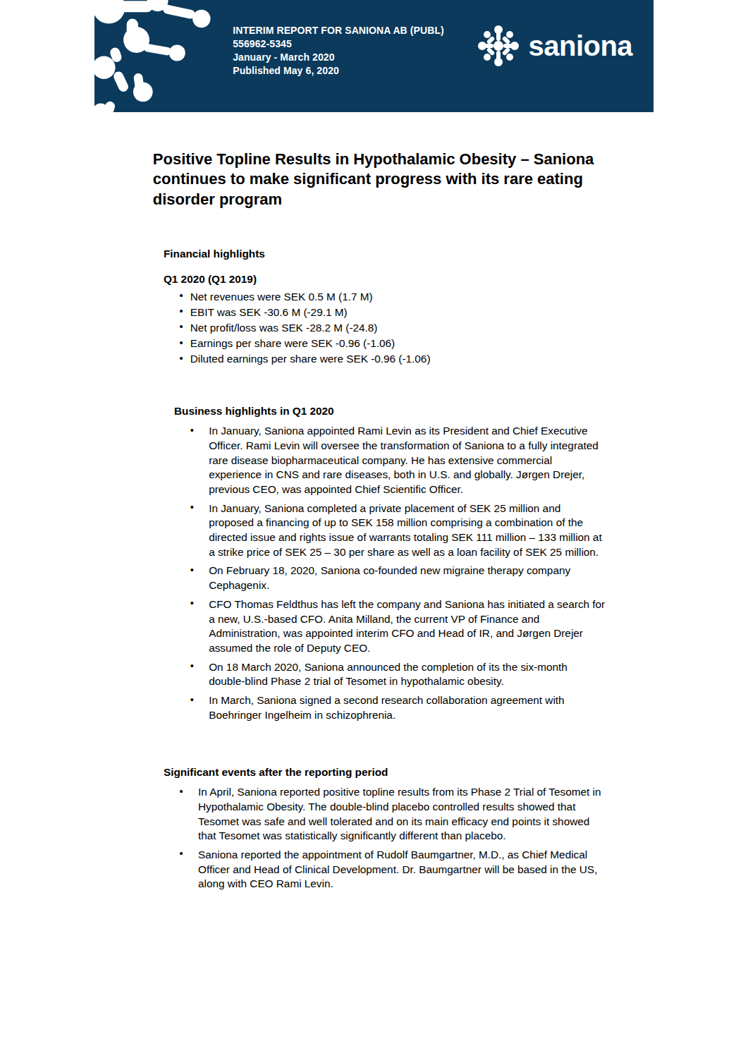INTERIM REPORT FOR SANIONA AB (PUBL)
556962-5345
January - March 2020
Published May 6, 2020
saniona
Positive Topline Results in Hypothalamic Obesity – Saniona continues to make significant progress with its rare eating disorder program
Financial highlights
Q1 2020 (Q1 2019)
Net revenues were SEK 0.5 M (1.7 M)
EBIT was SEK -30.6 M (-29.1 M)
Net profit/loss was SEK -28.2 M (-24.8)
Earnings per share were SEK -0.96 (-1.06)
Diluted earnings per share were SEK -0.96 (-1.06)
Business highlights in Q1 2020
In January, Saniona appointed Rami Levin as its President and Chief Executive Officer. Rami Levin will oversee the transformation of Saniona to a fully integrated rare disease biopharmaceutical company. He has extensive commercial experience in CNS and rare diseases, both in U.S. and globally. Jørgen Drejer, previous CEO, was appointed Chief Scientific Officer.
In January, Saniona completed a private placement of SEK 25 million and proposed a financing of up to SEK 158 million comprising a combination of the directed issue and rights issue of warrants totaling SEK 111 million – 133 million at a strike price of SEK 25 – 30 per share as well as a loan facility of SEK 25 million.
On February 18, 2020, Saniona co-founded new migraine therapy company Cephagenix.
CFO Thomas Feldthus has left the company and Saniona has initiated a search for a new, U.S.-based CFO. Anita Milland, the current VP of Finance and Administration, was appointed interim CFO and Head of IR, and Jørgen Drejer assumed the role of Deputy CEO.
On 18 March 2020, Saniona announced the completion of its the six-month double-blind Phase 2 trial of Tesomet in hypothalamic obesity.
In March, Saniona signed a second research collaboration agreement with Boehringer Ingelheim in schizophrenia.
Significant events after the reporting period
In April, Saniona reported positive topline results from its Phase 2 Trial of Tesomet in Hypothalamic Obesity. The double-blind placebo controlled results showed that Tesomet was safe and well tolerated and on its main efficacy end points it showed that Tesomet was statistically significantly different than placebo.
Saniona reported the appointment of Rudolf Baumgartner, M.D., as Chief Medical Officer and Head of Clinical Development. Dr. Baumgartner will be based in the US, along with CEO Rami Levin.